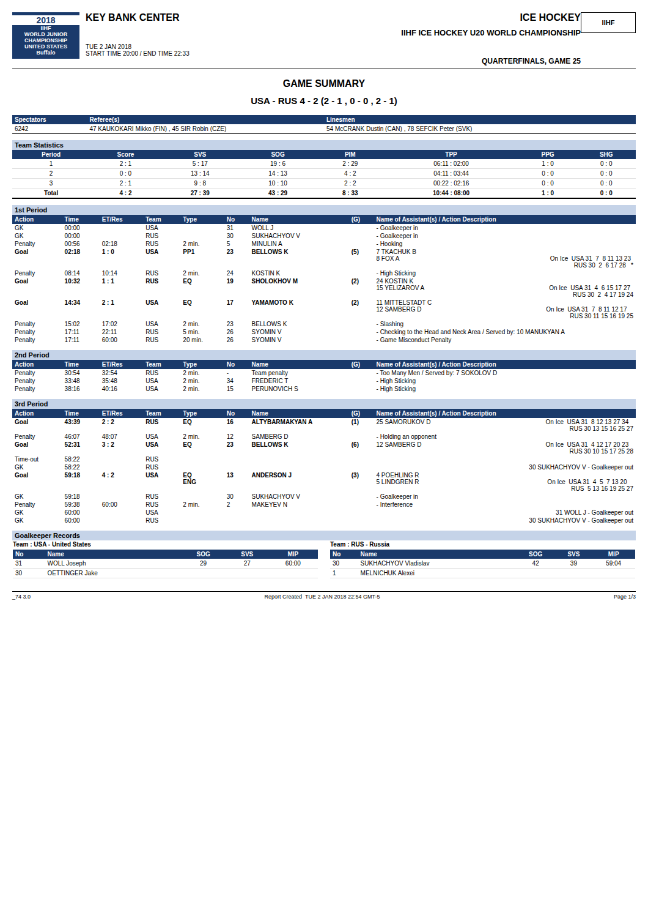2018 IIHF
WORLD JUNIOR
CHAMPIONSHIP
UNITED STATES
Buffalo
KEY BANK CENTER ICE HOCKEY
IIHF ICE HOCKEY U20 WORLD CHAMPIONSHIP
TUE 2 JAN 2018
START TIME 20:00 / END TIME 22:33
QUARTERFINALS, GAME 25
IIHF
GAME SUMMARY
USA - RUS 4 - 2 (2 - 1 , 0 - 0 , 2 - 1)
| Spectators | Referee(s) | Linesmen |
| --- | --- | --- |
| 6242 | 47 KAUKOKARI Mikko (FIN) , 45 SIR Robin (CZE) | 54 McCRANK Dustin (CAN) , 78 SEFCIK Peter (SVK) |
Team Statistics
| Period | Score | SVS | SOG | PIM | TPP | PPG | SHG |
| --- | --- | --- | --- | --- | --- | --- | --- |
| 1 | 2 : 1 | 5 : 17 | 19 : 6 | 2 : 29 | 06:11 : 02:00 | 1 : 0 | 0 : 0 |
| 2 | 0 : 0 | 13 : 14 | 14 : 13 | 4 : 2 | 04:11 : 03:44 | 0 : 0 | 0 : 0 |
| 3 | 2 : 1 | 9 : 8 | 10 : 10 | 2 : 2 | 00:22 : 02:16 | 0 : 0 | 0 : 0 |
| Total | 4 : 2 | 27 : 39 | 43 : 29 | 8 : 33 | 10:44 : 08:00 | 1 : 0 | 0 : 0 |
1st Period
| Action | Time | ET/Res | Team | Type | No | Name | (G) | Name of Assistant(s) / Action Description |
| --- | --- | --- | --- | --- | --- | --- | --- | --- |
| GK | 00:00 | | USA | | 31 | WOLL J | | - Goalkeeper in |
| GK | 00:00 | | RUS | | 30 | SUKHACHYOV V | | - Goalkeeper in |
| Penalty | 00:56 | 02:18 | RUS | 2 min. | 5 | MINULIN A | | - Hooking |
| Goal | 02:18 | 1 : 0 | USA | PP1 | 23 | BELLOWS K | (5) | 7 TKACHUK B 8 FOX A On Ice USA 31 7 8 11 13 23 RUS 30 2 6 17 28 * |
| Penalty | 08:14 | 10:14 | RUS | 2 min. | 24 | KOSTIN K | | - High Sticking |
| Goal | 10:32 | 1 : 1 | RUS | EQ | 19 | SHOLOKHOV M | (2) | 24 KOSTIN K 15 YELIZAROV A On Ice USA 31 4 6 15 17 27 RUS 30 2 4 17 19 24 |
| Goal | 14:34 | 2 : 1 | USA | EQ | 17 | YAMAMOTO K | (2) | 11 MITTELSTADT C 12 SAMBERG D On Ice USA 31 7 8 11 12 17 RUS 30 11 15 16 19 25 |
| Penalty | 15:02 | 17:02 | USA | 2 min. | 23 | BELLOWS K | | - Slashing |
| Penalty | 17:11 | 22:11 | RUS | 5 min. | 26 | SYOMIN V | | - Checking to the Head and Neck Area / Served by: 10 MANUKYAN A |
| Penalty | 17:11 | 60:00 | RUS | 20 min. | 26 | SYOMIN V | | - Game Misconduct Penalty |
2nd Period
| Action | Time | ET/Res | Team | Type | No | Name | (G) | Name of Assistant(s) / Action Description |
| --- | --- | --- | --- | --- | --- | --- | --- | --- |
| Penalty | 30:54 | 32:54 | RUS | 2 min. | - | Team penalty | | - Too Many Men / Served by: 7 SOKOLOV D |
| Penalty | 33:48 | 35:48 | USA | 2 min. | 34 | FREDERIC T | | - High Sticking |
| Penalty | 38:16 | 40:16 | USA | 2 min. | 15 | PERUNOVICH S | | - High Sticking |
3rd Period
| Action | Time | ET/Res | Team | Type | No | Name | (G) | Name of Assistant(s) / Action Description |
| --- | --- | --- | --- | --- | --- | --- | --- | --- |
| Goal | 43:39 | 2 : 2 | RUS | EQ | 16 | ALTYBARMAKYAN A | (1) | 25 SAMORUKOV D On Ice USA 31 8 12 13 27 34 RUS 30 13 15 16 25 27 |
| Penalty | 46:07 | 48:07 | USA | 2 min. | 12 | SAMBERG D | | - Holding an opponent |
| Goal | 52:31 | 3 : 2 | USA | EQ | 23 | BELLOWS K | (6) | 12 SAMBERG D On Ice USA 31 4 12 17 20 23 RUS 30 10 15 17 25 28 |
| Time-out | 58:22 | | RUS | | | | | |
| GK | 58:22 | | RUS | | | | | 30 SUKHACHYOV V - Goalkeeper out |
| Goal | 59:18 | 4 : 2 | USA | EQ ENG | 13 | ANDERSON J | (3) | 4 POEHLING R 5 LINDGREN R On Ice USA 31 4 5 7 13 20 RUS 5 13 16 19 25 27 |
| GK | 59:18 | | RUS | | 30 | SUKHACHYOV V | | - Goalkeeper in |
| Penalty | 59:38 | 60:00 | RUS | 2 min. | 2 | MAKEYEV N | | - Interference |
| GK | 60:00 | | USA | | | | | 31 WOLL J - Goalkeeper out |
| GK | 60:00 | | RUS | | | | | 30 SUKHACHYOV V - Goalkeeper out |
Goalkeeper Records
| Team : USA - United States / No / Name / SOG / SVS / MIP / / --- / --- / --- / --- / --- / / 31 / WOLL Joseph / 29 / 27 / 60:00 / / 30 / OETTINGER Jake / / / / | Team : RUS - Russia / No / Name / SOG / SVS / MIP / / --- / --- / --- / --- / --- / / 30 / SUKHACHYOV Vladislav / 42 / 39 / 59:04 / / 1 / MELNICHUK Alexei / / / / |
_74 3.0 Report Created TUE 2 JAN 2018 22:54 GMT-5 Page 1/3